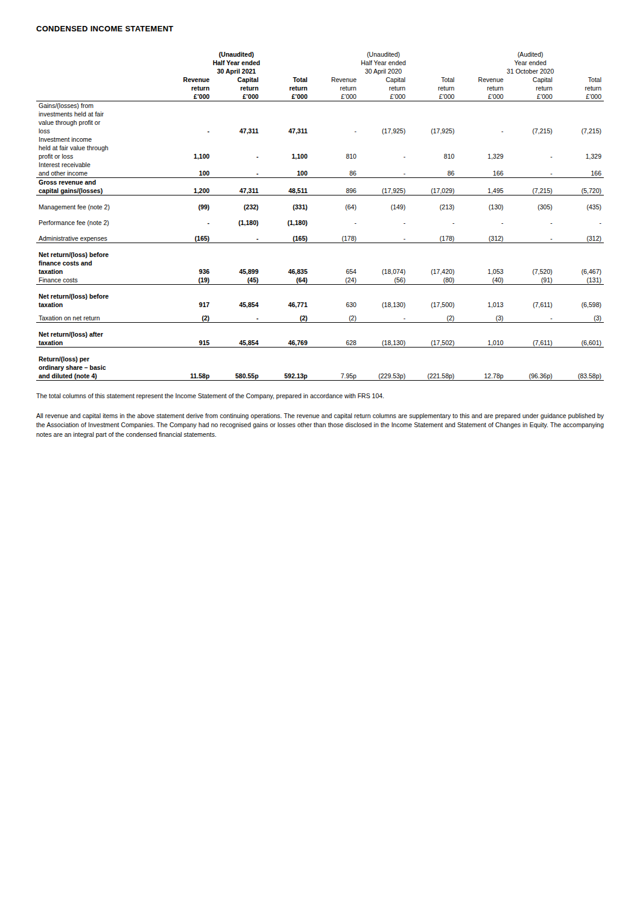CONDENSED INCOME STATEMENT
| | (Unaudited) | (Unaudited) | (Audited) |
| | Half Year ended | Half Year ended | Year ended |
| | 30 April 2021 | 30 April 2020 | 31 October 2020 |
| | Revenue | Capital | Total | Revenue | Capital | Total | Revenue | Capital | Total |
| | return | return | return | return | return | return | return | return | return |
| | £’000 | £’000 | £’000 | £’000 | £’000 | £’000 | £’000 | £’000 | £’000 |
| Gains/(losses) from | |
| investments held at fair | |
| value through profit or | |
| loss | - | 47,311 | 47,311 | - | (17,925) | (17,925) | - | (7,215) | (7,215) |
| Investment income | |
| held at fair value through | |
| profit or loss | 1,100 | - | 1,100 | 810 | - | 810 | 1,329 | - | 1,329 |
| Interest receivable | |
| and other income | 100 | - | 100 | 86 | - | 86 | 166 | - | 166 |
| Gross revenue and | |
| capital gains/(losses) | 1,200 | 47,311 | 48,511 | 896 | (17,925) | (17,029) | 1,495 | (7,215) | (5,720) |
| Management fee (note 2) | (99) | (232) | (331) | (64) | (149) | (213) | (130) | (305) | (435) |
| Performance fee (note 2) | - | (1,180) | (1,180) | - | - | - | - | - | - |
| Administrative expenses | (165) | - | (165) | (178) | - | (178) | (312) | - | (312) |
| Net return/(loss) before | |
| finance costs and | |
| taxation | 936 | 45,899 | 46,835 | 654 | (18,074) | (17,420) | 1,053 | (7,520) | (6,467) |
| Finance costs | (19) | (45) | (64) | (24) | (56) | (80) | (40) | (91) | (131) |
| Net return/(loss) before | |
| taxation | 917 | 45,854 | 46,771 | 630 | (18,130) | (17,500) | 1,013 | (7,611) | (6,598) |
| Taxation on net return | (2) | - | (2) | (2) | - | (2) | (3) | - | (3) |
| Net return/(loss) after | |
| taxation | 915 | 45,854 | 46,769 | 628 | (18,130) | (17,502) | 1,010 | (7,611) | (6,601) |
| Return/(loss) per | |
| ordinary share – basic | |
| and diluted (note 4) | 11.58p | 580.55p | 592.13p | 7.95p | (229.53p) | (221.58p) | 12.78p | (96.36p) | (83.58p) |
The total columns of this statement represent the Income Statement of the Company, prepared in accordance with FRS 104.
All revenue and capital items in the above statement derive from continuing operations. The revenue and capital return columns are supplementary to this and are prepared under guidance published by the Association of Investment Companies. The Company had no recognised gains or losses other than those disclosed in the Income Statement and Statement of Changes in Equity. The accompanying notes are an integral part of the condensed financial statements.